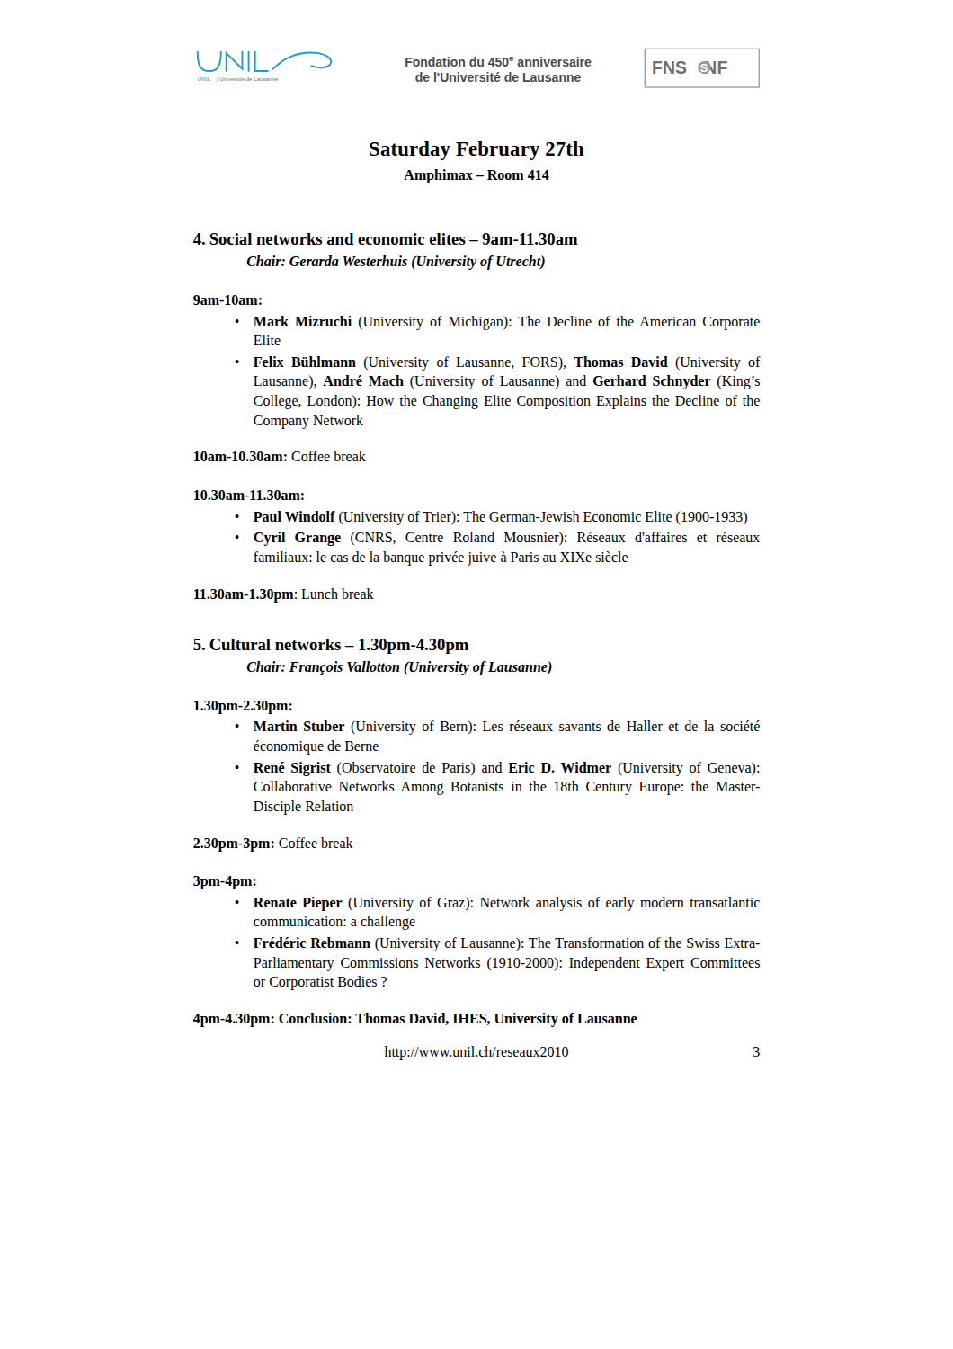UNIL | Université de Lausanne
Fondation du 450e anniversaire
de l'Université de Lausanne
FNS NF S
Saturday February 27th
Amphimax – Room 414
4. Social networks and economic elites – 9am-11.30am
Chair: Gerarda Westerhuis (University of Utrecht)
9am-10am:
Mark Mizruchi (University of Michigan): The Decline of the American Corporate Elite
Felix Bühlmann (University of Lausanne, FORS), Thomas David (University of Lausanne), André Mach (University of Lausanne) and Gerhard Schnyder (King’s College, London): How the Changing Elite Composition Explains the Decline of the Company Network
10am-10.30am: Coffee break
10.30am-11.30am:
Paul Windolf (University of Trier): The German-Jewish Economic Elite (1900-1933)
Cyril Grange (CNRS, Centre Roland Mousnier): Réseaux d'affaires et réseaux familiaux: le cas de la banque privée juive à Paris au XIXe siècle
11.30am-1.30pm: Lunch break
5. Cultural networks – 1.30pm-4.30pm
Chair: François Vallotton (University of Lausanne)
1.30pm-2.30pm:
Martin Stuber (University of Bern): Les réseaux savants de Haller et de la société économique de Berne
René Sigrist (Observatoire de Paris) and Eric D. Widmer (University of Geneva): Collaborative Networks Among Botanists in the 18th Century Europe: the Master-Disciple Relation
2.30pm-3pm: Coffee break
3pm-4pm:
Renate Pieper (University of Graz): Network analysis of early modern transatlantic communication: a challenge
Frédéric Rebmann (University of Lausanne): The Transformation of the Swiss Extra-Parliamentary Commissions Networks (1910-2000): Independent Expert Committees or Corporatist Bodies ?
4pm-4.30pm: Conclusion: Thomas David, IHES, University of Lausanne
http://www.unil.ch/reseaux2010
3